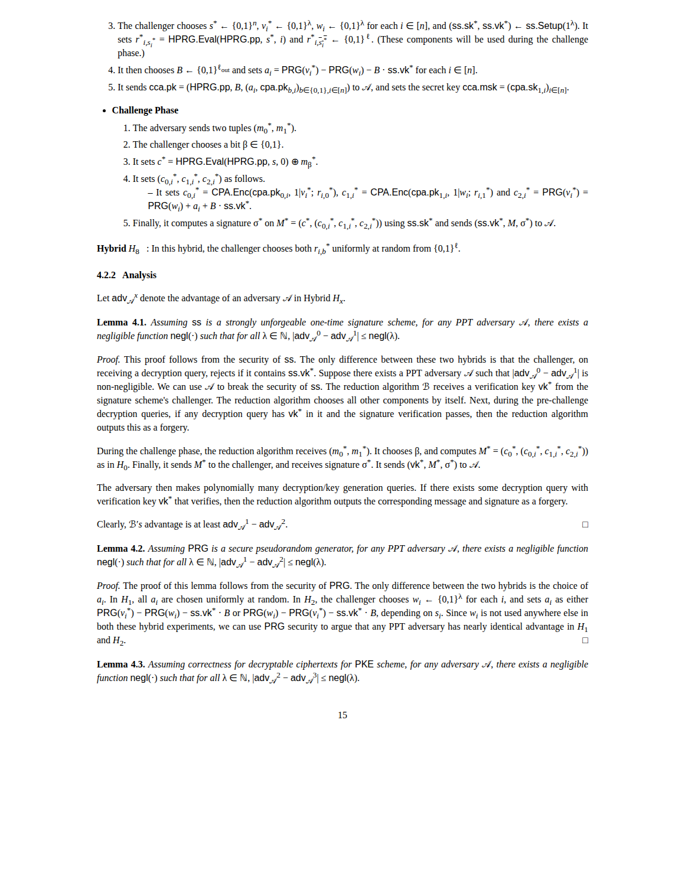The challenger chooses s* ← {0,1}n, vi* ← {0,1}λ, wi ← {0,1}λ for each i ∈ [n], and (ss.sk*, ss.vk*) ← ss.Setup(1λ). It sets r*i,si* = HPRG.Eval(HPRG.pp, s*, i) and r*i,si* ← {0,1}ℓ. (These components will be used during the challenge phase.)
It then chooses B ← {0,1}ℓout and sets ai = PRG(vi*) − PRG(wi) − B · ss.vk* for each i ∈ [n].
It sends cca.pk = (HPRG.pp, B, (ai, cpa.pkb,i)b∈{0,1},i∈[n]) to 𝒜, and sets the secret key cca.msk = (cpa.sk1,i)i∈[n].
Challenge Phase
The adversary sends two tuples (m0*, m1*).
The challenger chooses a bit β ∈ {0,1}.
It sets c* = HPRG.Eval(HPRG.pp, s, 0) ⊕ mβ*.
It sets (c0,i*, c1,i*, c2,i*) as follows.
It sets c0,i* = CPA.Enc(cpa.pk0,i, 1|vi*; ri,0*), c1,i* = CPA.Enc(cpa.pk1,i, 1|wi; ri,1*) and c2,i* = PRG(vi*) = PRG(wi) + ai + B · ss.vk*.
Finally, it computes a signature σ* on M* = (c*, (c0,i*, c1,i*, c2,i*)) using ss.sk* and sends (ss.vk*, M, σ*) to 𝒜.
Hybrid H8 : In this hybrid, the challenger chooses both ri,b* uniformly at random from {0,1}ℓ.
4.2.2 Analysis
Let adv𝒜x denote the advantage of an adversary 𝒜 in Hybrid Hx.
Lemma 4.1. Assuming ss is a strongly unforgeable one-time signature scheme, for any PPT adversary 𝒜, there exists a negligible function negl(·) such that for all λ ∈ ℕ, |adv𝒜0 − adv𝒜1| ≤ negl(λ).
Proof. This proof follows from the security of ss. The only difference between these two hybrids is that the challenger, on receiving a decryption query, rejects if it contains ss.vk*. Suppose there exists a PPT adversary 𝒜 such that |adv𝒜0 − adv𝒜1| is non-negligible. We can use 𝒜 to break the security of ss. The reduction algorithm ℬ receives a verification key vk* from the signature scheme's challenger. The reduction algorithm chooses all other components by itself. Next, during the pre-challenge decryption queries, if any decryption query has vk* in it and the signature verification passes, then the reduction algorithm outputs this as a forgery.
During the challenge phase, the reduction algorithm receives (m0*, m1*). It chooses β, and computes M* = (c0*, (c0,i*, c1,i*, c2,i*)) as in H0. Finally, it sends M* to the challenger, and receives signature σ*. It sends (vk*, M*, σ*) to 𝒜.
The adversary then makes polynomially many decryption/key generation queries. If there exists some decryption query with verification key vk* that verifies, then the reduction algorithm outputs the corresponding message and signature as a forgery.
Clearly, ℬ′s advantage is at least adv𝒜1 − adv𝒜2. □
Lemma 4.2. Assuming PRG is a secure pseudorandom generator, for any PPT adversary 𝒜, there exists a negligible function negl(·) such that for all λ ∈ ℕ, |adv𝒜1 − adv𝒜2| ≤ negl(λ).
Proof. The proof of this lemma follows from the security of PRG. The only difference between the two hybrids is the choice of ai. In H1, all ai are chosen uniformly at random. In H2, the challenger chooses wi ← {0,1}λ for each i, and sets ai as either PRG(vi*) − PRG(wi) − ss.vk* · B or PRG(wi) − PRG(vi*) − ss.vk* · B, depending on si. Since wi is not used anywhere else in both these hybrid experiments, we can use PRG security to argue that any PPT adversary has nearly identical advantage in H1 and H2. □
Lemma 4.3. Assuming correctness for decryptable ciphertexts for PKE scheme, for any adversary 𝒜, there exists a negligible function negl(·) such that for all λ ∈ ℕ, |adv𝒜2 − adv𝒜3| ≤ negl(λ).
15